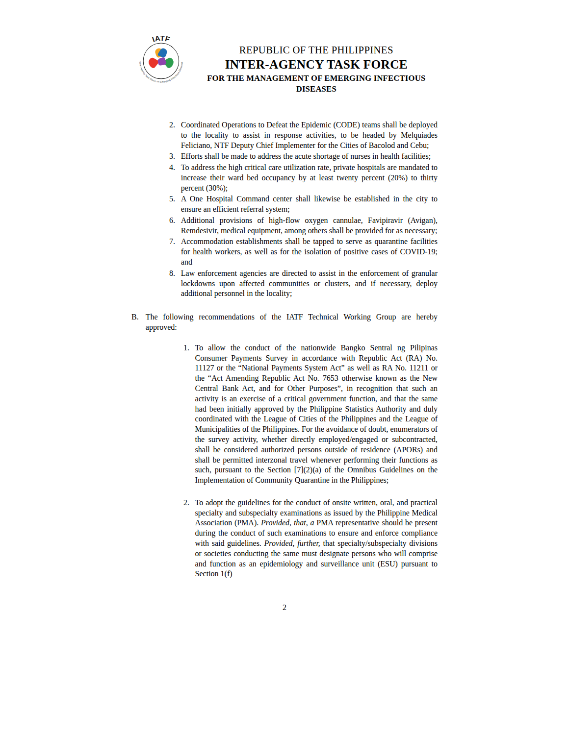IATF Inter-Agency Task Force on Emerging Infectious Diseases
REPUBLIC OF THE PHILIPPINES
INTER-AGENCY TASK FORCE
FOR THE MANAGEMENT OF EMERGING INFECTIOUS DISEASES
Coordinated Operations to Defeat the Epidemic (CODE) teams shall be deployed to the locality to assist in response activities, to be headed by Melquiades Feliciano, NTF Deputy Chief Implementer for the Cities of Bacolod and Cebu;
Efforts shall be made to address the acute shortage of nurses in health facilities;
To address the high critical care utilization rate, private hospitals are mandated to increase their ward bed occupancy by at least twenty percent (20%) to thirty percent (30%);
A One Hospital Command center shall likewise be established in the city to ensure an efficient referral system;
Additional provisions of high-flow oxygen cannulae, Favipiravir (Avigan), Remdesivir, medical equipment, among others shall be provided for as necessary;
Accommodation establishments shall be tapped to serve as quarantine facilities for health workers, as well as for the isolation of positive cases of COVID-19; and
Law enforcement agencies are directed to assist in the enforcement of granular lockdowns upon affected communities or clusters, and if necessary, deploy additional personnel in the locality;
B.
The following recommendations of the IATF Technical Working Group are hereby approved:
To allow the conduct of the nationwide Bangko Sentral ng Pilipinas Consumer Payments Survey in accordance with Republic Act (RA) No. 11127 or the “National Payments System Act” as well as RA No. 11211 or the “Act Amending Republic Act No. 7653 otherwise known as the New Central Bank Act, and for Other Purposes”, in recognition that such an activity is an exercise of a critical government function, and that the same had been initially approved by the Philippine Statistics Authority and duly coordinated with the League of Cities of the Philippines and the League of Municipalities of the Philippines. For the avoidance of doubt, enumerators of the survey activity, whether directly employed/engaged or subcontracted, shall be considered authorized persons outside of residence (APORs) and shall be permitted interzonal travel whenever performing their functions as such, pursuant to the Section [7](2)(a) of the Omnibus Guidelines on the Implementation of Community Quarantine in the Philippines;
To adopt the guidelines for the conduct of onsite written, oral, and practical specialty and subspecialty examinations as issued by the Philippine Medical Association (PMA). Provided, that, a PMA representative should be present during the conduct of such examinations to ensure and enforce compliance with said guidelines. Provided, further, that specialty/subspecialty divisions or societies conducting the same must designate persons who will comprise and function as an epidemiology and surveillance unit (ESU) pursuant to Section 1(f)
2